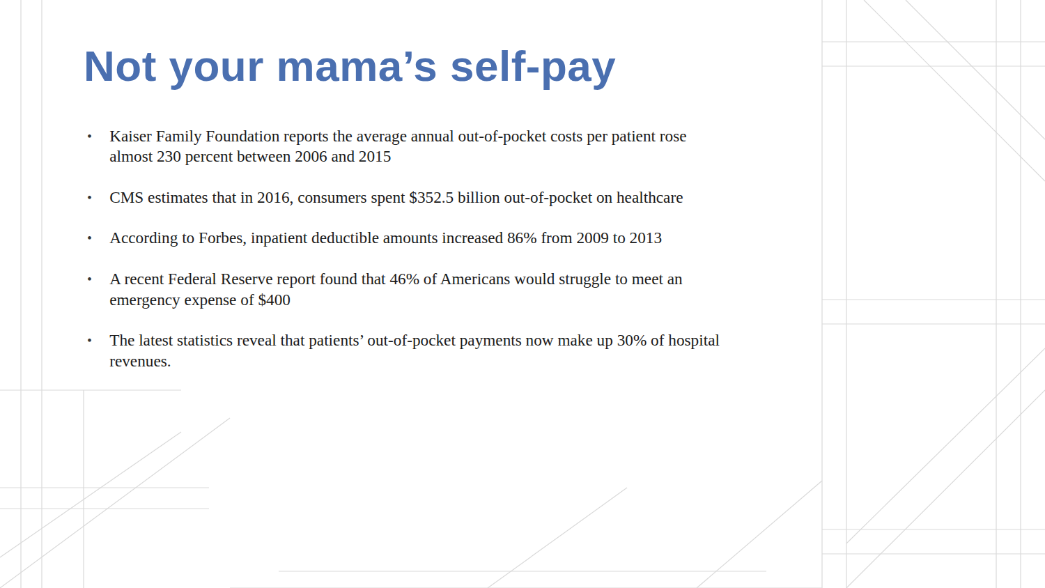Not your mama’s self-pay
Kaiser Family Foundation reports the average annual out-of-pocket costs per patient rose almost 230 percent between 2006 and 2015
CMS estimates that in 2016, consumers spent $352.5 billion out-of-pocket on healthcare
According to Forbes, inpatient deductible amounts increased 86% from 2009 to 2013
A recent Federal Reserve report found that 46% of Americans would struggle to meet an emergency expense of $400
The latest statistics reveal that patients’ out-of-pocket payments now make up 30% of hospital revenues.